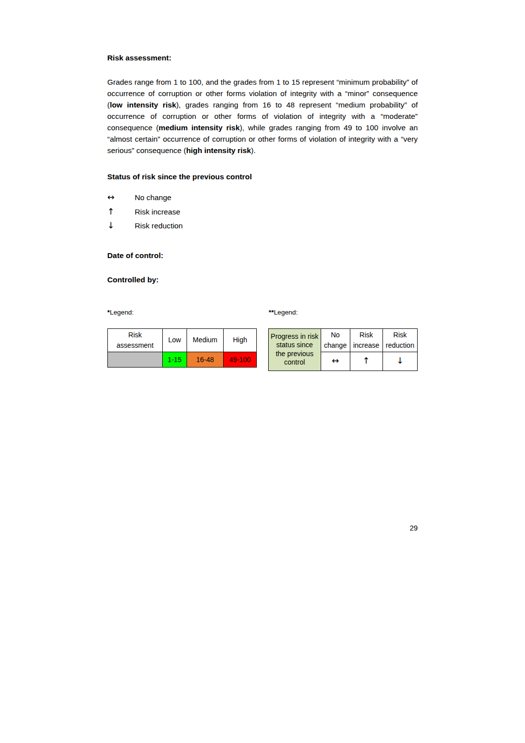Risk assessment:
Grades range from 1 to 100, and the grades from 1 to 15 represent “minimum probability” of occurrence of corruption or other forms violation of integrity with a “minor” consequence (low intensity risk), grades ranging from 16 to 48 represent “medium probability” of occurrence of corruption or other forms of violation of integrity with a “moderate” consequence (medium intensity risk), while grades ranging from 49 to 100 involve an “almost certain” occurrence of corruption or other forms of violation of integrity with a “very serious” consequence (high intensity risk).
Status of risk since the previous control
↔No change
↑Risk increase
↓Risk reduction
Date of control:
Controlled by:
*Legend:
**Legend:
| Risk assessment | Low | Medium | High |
| | 1-15 | 16-48 | 49-100 |
| Progress in risk status since the previous control | No change | Risk increase | Risk reduction |
| ↔ | ↑ | ↓ |
29